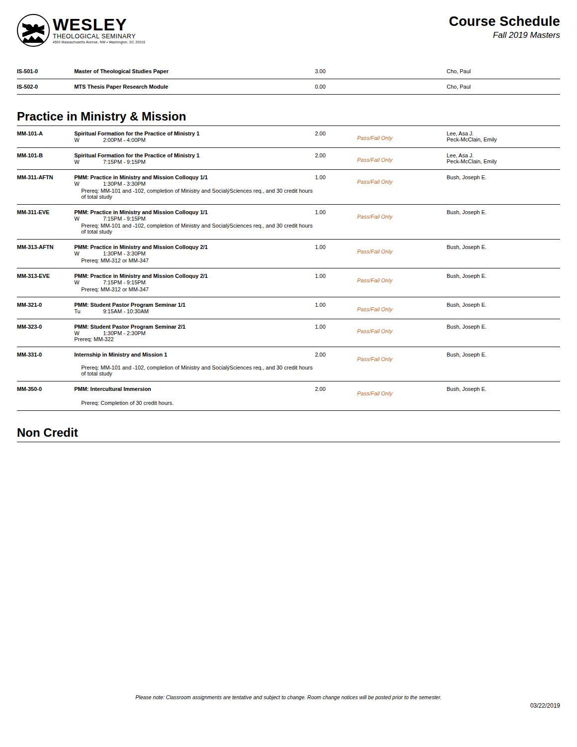WESLEY
THEOLOGICAL SEMINARY
4500 Massachusetts Avenue, NW • Washington, DC 20016
Course Schedule
Fall 2019 Masters
| IS-501-0 | Master of Theological Studies Paper | 3.00 | | Cho, Paul |
| IS-502-0 | MTS Thesis Paper Research Module | 0.00 | | Cho, Paul |
Practice in Ministry & Mission
| MM-101-A | Spiritual Formation for the Practice of Ministry 1 W 2:00PM - 4:00PM | 2.00 | Pass/Fail Only | Lee, Asa J. Peck-McClain, Emily |
| MM-101-B | Spiritual Formation for the Practice of Ministry 1 W 7:15PM - 9:15PM | 2.00 | Pass/Fail Only | Lee, Asa J. Peck-McClain, Emily |
| MM-311-AFTN | PMM: Practice in Ministry and Mission Colloquy 1/1 W 1:30PM - 3:30PM Prereq: MM-101 and -102, completion of Ministry and SocialýSciences req., and 30 credit hours of total study | 1.00 | Pass/Fail Only | Bush, Joseph E. |
| MM-311-EVE | PMM: Practice in Ministry and Mission Colloquy 1/1 W 7:15PM - 9:15PM Prereq: MM-101 and -102, completion of Ministry and SocialýSciences req., and 30 credit hours of total study | 1.00 | Pass/Fail Only | Bush, Joseph E. |
| MM-313-AFTN | PMM: Practice in Ministry and Mission Colloquy 2/1 W 1:30PM - 3:30PM Prereq: MM-312 or MM-347 | 1.00 | Pass/Fail Only | Bush, Joseph E. |
| MM-313-EVE | PMM: Practice in Ministry and Mission Colloquy 2/1 W 7:15PM - 9:15PM Prereq: MM-312 or MM-347 | 1.00 | Pass/Fail Only | Bush, Joseph E. |
| MM-321-0 | PMM: Student Pastor Program Seminar 1/1 Tu 9:15AM - 10:30AM | 1.00 | Pass/Fail Only | Bush, Joseph E. |
| MM-323-0 | PMM: Student Pastor Program Seminar 2/1 W 1:30PM - 2:30PM Prereq: MM-322 | 1.00 | Pass/Fail Only | Bush, Joseph E. |
| MM-331-0 | Internship in Ministry and Mission 1 Prereq: MM-101 and -102, completion of Ministry and SocialýSciences req., and 30 credit hours of total study | 2.00 | Pass/Fail Only | Bush, Joseph E. |
| MM-350-0 | PMM: Intercultural Immersion Prereq: Completion of 30 credit hours. | 2.00 | Pass/Fail Only | Bush, Joseph E. |
Non Credit
Please note: Classroom assignments are tentative and subject to change. Room change notices will be posted prior to the semester.
03/22/2019